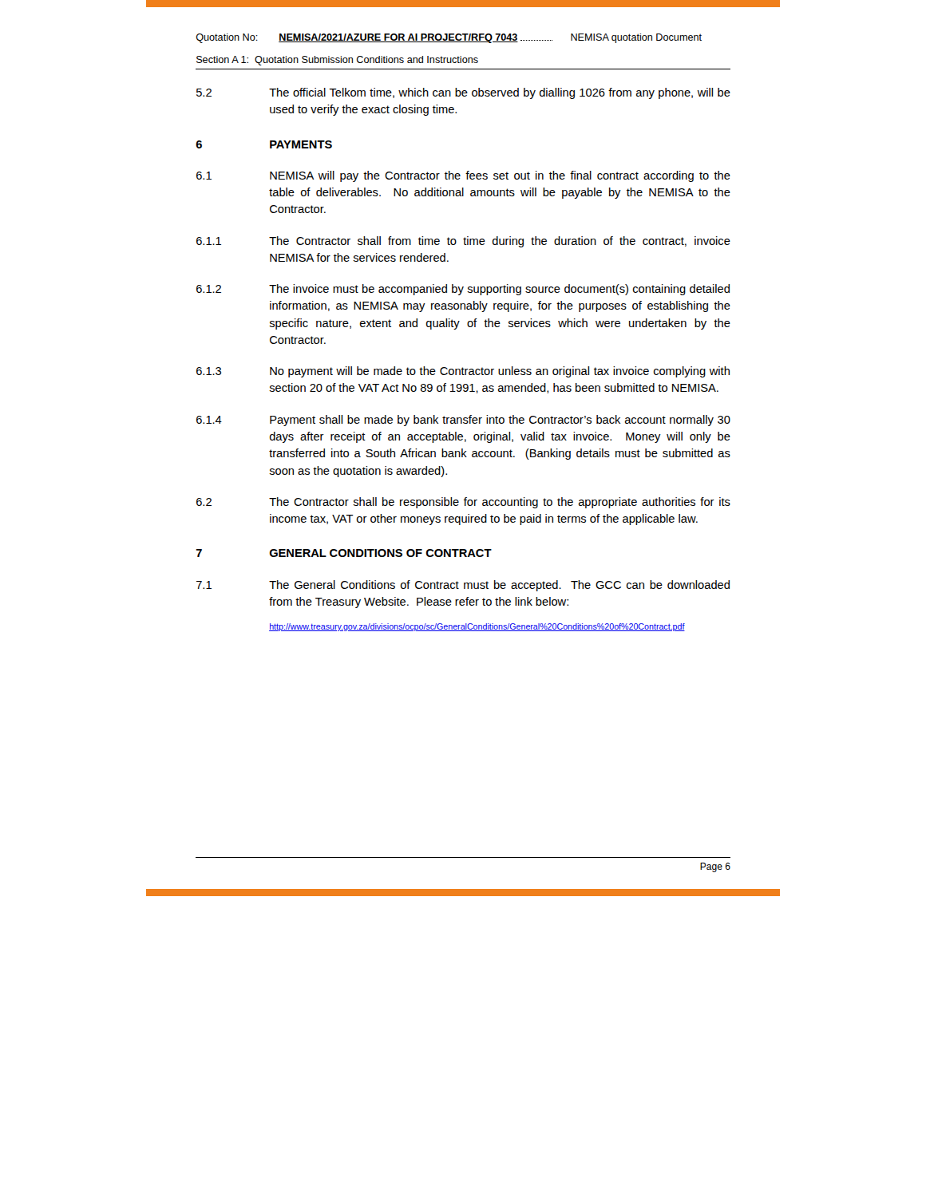Quotation No: NEMISA/2021/AZURE FOR AI PROJECT/RFQ 7043 NEMISA quotation Document
Section A 1: Quotation Submission Conditions and Instructions
5.2
The official Telkom time, which can be observed by dialling 1026 from any phone, will be used to verify the exact closing time.
6
PAYMENTS
6.1
NEMISA will pay the Contractor the fees set out in the final contract according to the table of deliverables. No additional amounts will be payable by the NEMISA to the Contractor.
6.1.1
The Contractor shall from time to time during the duration of the contract, invoice NEMISA for the services rendered.
6.1.2
The invoice must be accompanied by supporting source document(s) containing detailed information, as NEMISA may reasonably require, for the purposes of establishing the specific nature, extent and quality of the services which were undertaken by the Contractor.
6.1.3
No payment will be made to the Contractor unless an original tax invoice complying with section 20 of the VAT Act No 89 of 1991, as amended, has been submitted to NEMISA.
6.1.4
Payment shall be made by bank transfer into the Contractor’s back account normally 30 days after receipt of an acceptable, original, valid tax invoice. Money will only be transferred into a South African bank account. (Banking details must be submitted as soon as the quotation is awarded).
6.2
The Contractor shall be responsible for accounting to the appropriate authorities for its income tax, VAT or other moneys required to be paid in terms of the applicable law.
7
GENERAL CONDITIONS OF CONTRACT
7.1
The General Conditions of Contract must be accepted. The GCC can be downloaded from the Treasury Website. Please refer to the link below:
http://www.treasury.gov.za/divisions/ocpo/sc/GeneralConditions/General%20Conditions%20of%20Contract.pdf
Page 6